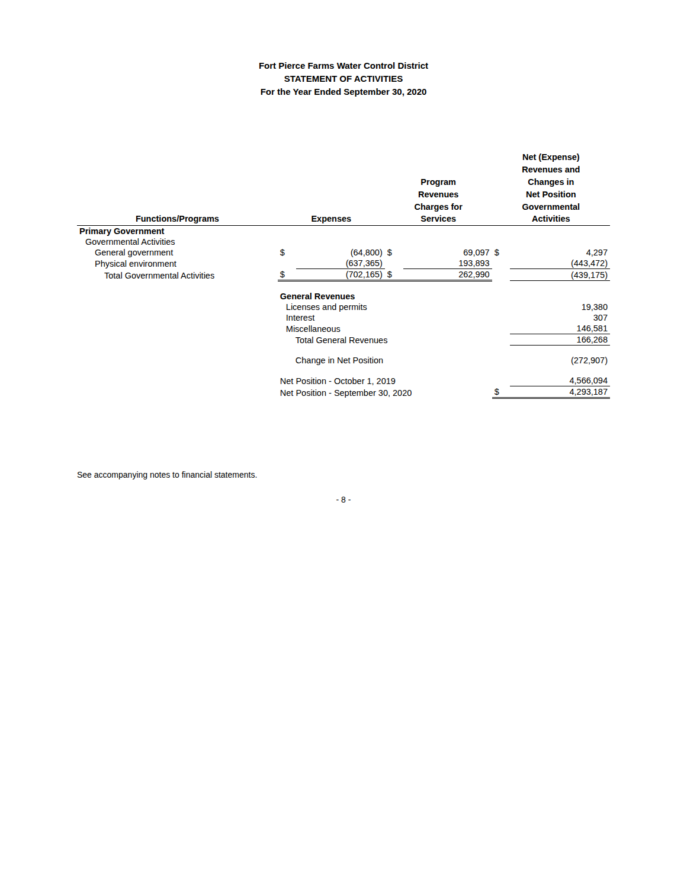Fort Pierce Farms Water Control District
STATEMENT OF ACTIVITIES
For the Year Ended September 30, 2020
| | | | Net (Expense) |
| | | | Revenues and |
| | | Program | Changes in |
| | | Revenues | Net Position |
| | | Charges for | Governmental |
| Functions/Programs | Expenses | Services | Activities |
| Primary Government | |
| Governmental Activities | |
| General government | $ | (64,800) | $ | 69,097 | $ | 4,297 |
| Physical environment | | (637,365) | | 193,893 | | (443,472) |
| Total Governmental Activities | $ | (702,165) | $ | 262,990 | | (439,175) |
| | General Revenues | | | |
| | Licenses and permits | | | 19,380 |
| | Interest | | | 307 |
| | Miscellaneous | | | 146,581 |
| | Total General Revenues | | | 166,268 |
| | Change in Net Position | | | (272,907) |
| | Net Position - October 1, 2019 | | 4,566,094 |
| | Net Position - September 30, 2020 | $ | 4,293,187 |
See accompanying notes to financial statements.
- 8 -